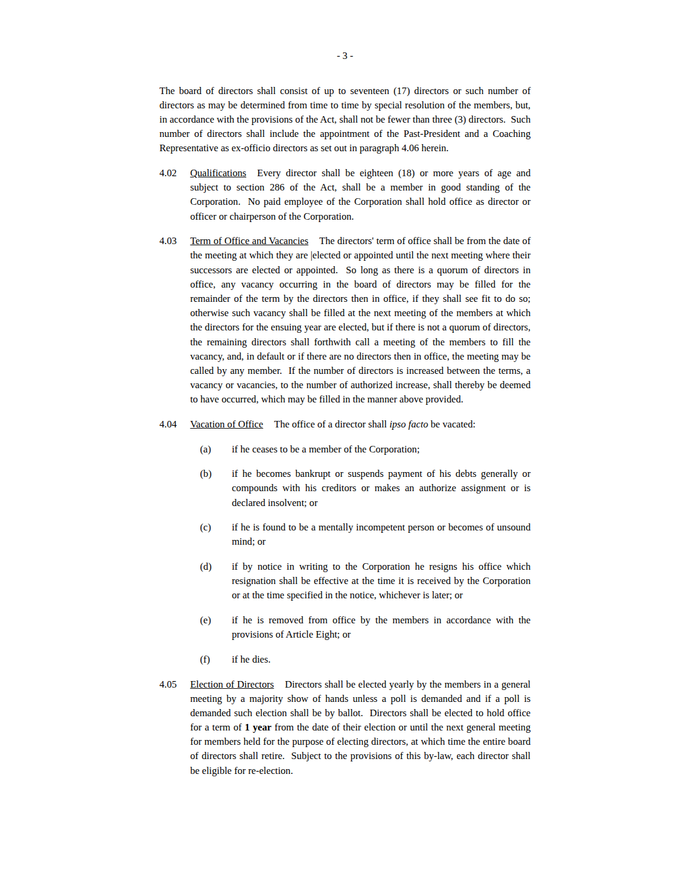- 3 -
The board of directors shall consist of up to seventeen (17) directors or such number of directors as may be determined from time to time by special resolution of the members, but, in accordance with the provisions of the Act, shall not be fewer than three (3) directors. Such number of directors shall include the appointment of the Past-President and a Coaching Representative as ex-officio directors as set out in paragraph 4.06 herein.
4.02
Qualifications Every director shall be eighteen (18) or more years of age and subject to section 286 of the Act, shall be a member in good standing of the Corporation. No paid employee of the Corporation shall hold office as director or officer or chairperson of the Corporation.
4.03
Term of Office and Vacancies The directors' term of office shall be from the date of the meeting at which they are |elected or appointed until the next meeting where their successors are elected or appointed. So long as there is a quorum of directors in office, any vacancy occurring in the board of directors may be filled for the remainder of the term by the directors then in office, if they shall see fit to do so; otherwise such vacancy shall be filled at the next meeting of the members at which the directors for the ensuing year are elected, but if there is not a quorum of directors, the remaining directors shall forthwith call a meeting of the members to fill the vacancy, and, in default or if there are no directors then in office, the meeting may be called by any member. If the number of directors is increased between the terms, a vacancy or vacancies, to the number of authorized increase, shall thereby be deemed to have occurred, which may be filled in the manner above provided.
4.04
Vacation of Office The office of a director shall ipso facto be vacated:
(a) if he ceases to be a member of the Corporation;
(b) if he becomes bankrupt or suspends payment of his debts generally or compounds with his creditors or makes an authorize assignment or is declared insolvent; or
(c) if he is found to be a mentally incompetent person or becomes of unsound mind; or
(d) if by notice in writing to the Corporation he resigns his office which resignation shall be effective at the time it is received by the Corporation or at the time specified in the notice, whichever is later; or
(e) if he is removed from office by the members in accordance with the provisions of Article Eight; or
(f) if he dies.
4.05
Election of Directors Directors shall be elected yearly by the members in a general meeting by a majority show of hands unless a poll is demanded and if a poll is demanded such election shall be by ballot. Directors shall be elected to hold office for a term of 1 year from the date of their election or until the next general meeting for members held for the purpose of electing directors, at which time the entire board of directors shall retire. Subject to the provisions of this by-law, each director shall be eligible for re-election.